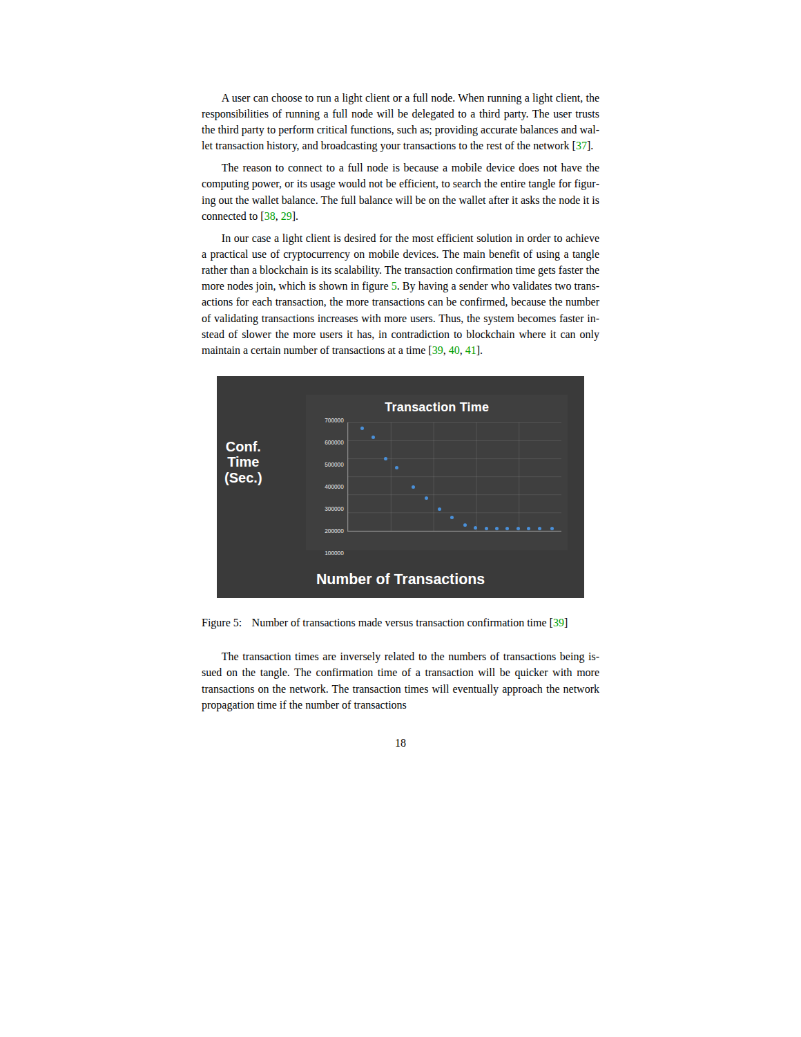A user can choose to run a light client or a full node. When running a light client, the responsibilities of running a full node will be delegated to a third party. The user trusts the third party to perform critical functions, such as; providing accurate balances and wallet transaction history, and broadcasting your transactions to the rest of the network [37].
The reason to connect to a full node is because a mobile device does not have the computing power, or its usage would not be efficient, to search the entire tangle for figuring out the wallet balance. The full balance will be on the wallet after it asks the node it is connected to [38, 29].
In our case a light client is desired for the most efficient solution in order to achieve a practical use of cryptocurrency on mobile devices. The main benefit of using a tangle rather than a blockchain is its scalability. The transaction confirmation time gets faster the more nodes join, which is shown in figure 5. By having a sender who validates two transactions for each transaction, the more transactions can be confirmed, because the number of validating transactions increases with more users. Thus, the system becomes faster instead of slower the more users it has, in contradiction to blockchain where it can only maintain a certain number of transactions at a time [39, 40, 41].
Conf.
Time
(Sec.)
Transaction Time
700000
600000
500000
400000
300000
200000
100000
Number of Transactions
Figure 5: Number of transactions made versus transaction confirmation time [39]
The transaction times are inversely related to the numbers of transactions being issued on the tangle. The confirmation time of a transaction will be quicker with more transactions on the network. The transaction times will eventually approach the network propagation time if the number of transactions
18